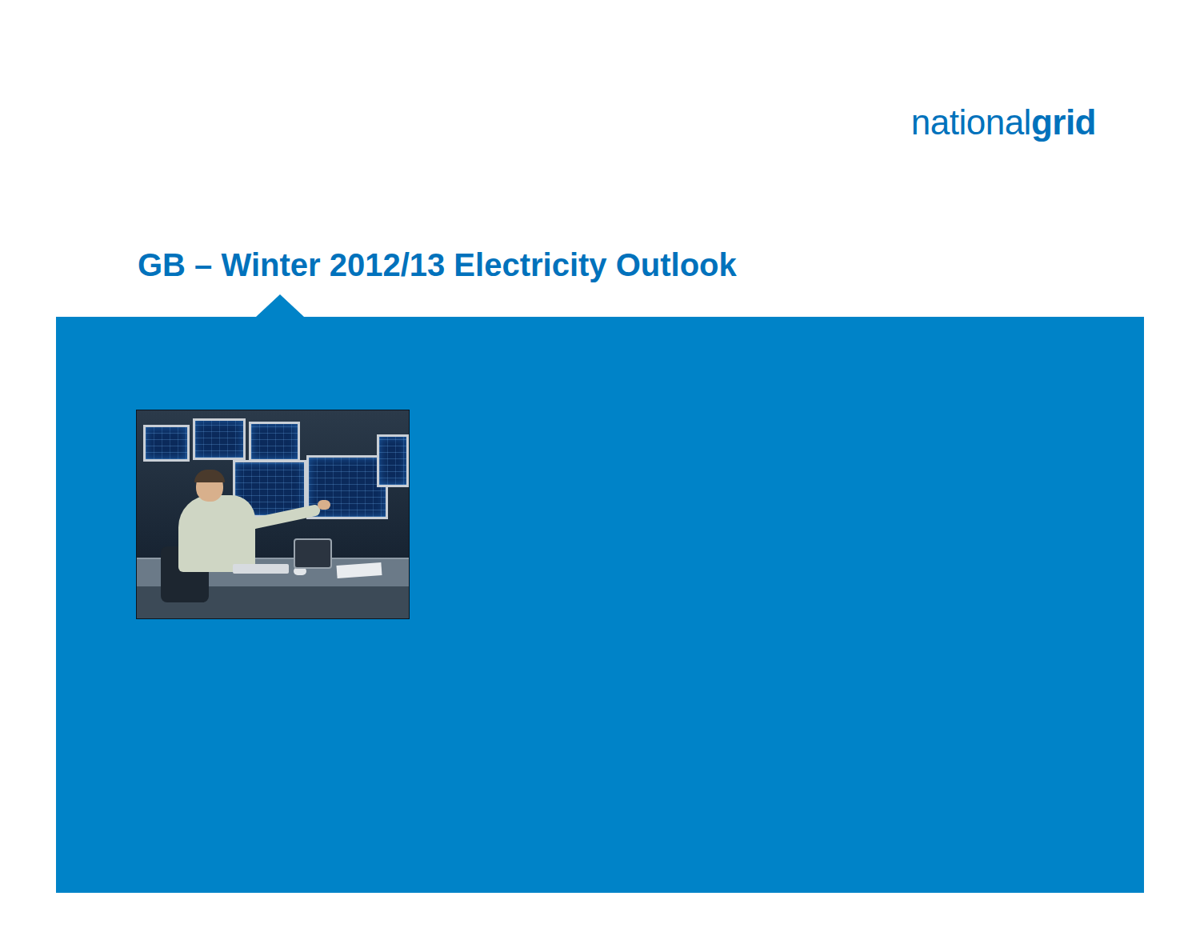nationalgrid
GB – Winter 2012/13 Electricity Outlook